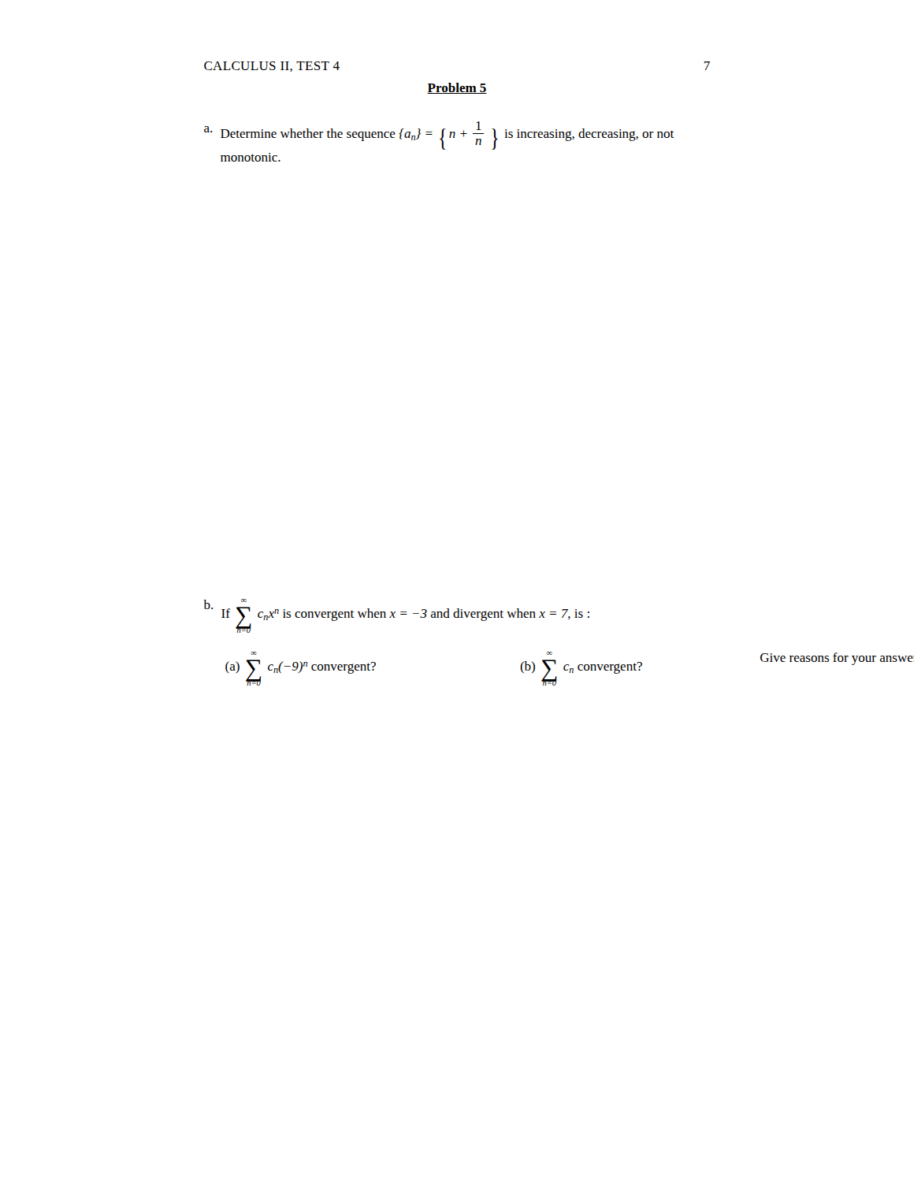Calculus II, Test 4 7
Problem 5
a. Determine whether the sequence {an} = {n + 1 n } is increasing, decreasing, or not monotonic.
b. If ∞∑n=0 cnxn is convergent when x = −3 and divergent when x = 7, is :
(a) ∞∑n=0 cn(−9)n convergent? (b) ∞∑n=0 cn convergent? Give reasons for your answers.